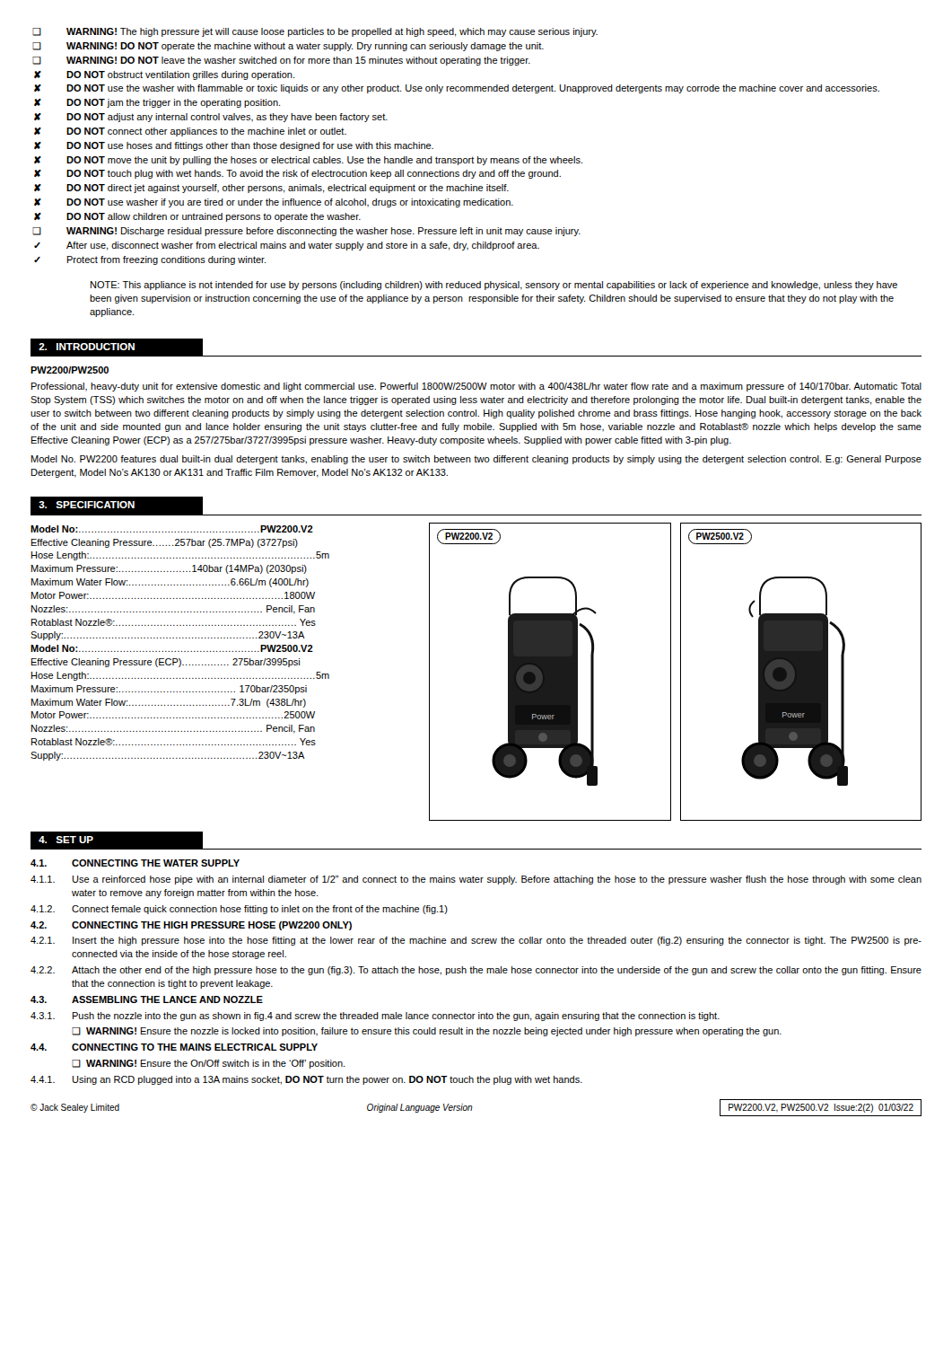WARNING! The high pressure jet will cause loose particles to be propelled at high speed, which may cause serious injury.
WARNING! DO NOT operate the machine without a water supply. Dry running can seriously damage the unit.
WARNING! DO NOT leave the washer switched on for more than 15 minutes without operating the trigger.
DO NOT obstruct ventilation grilles during operation.
DO NOT use the washer with flammable or toxic liquids or any other product. Use only recommended detergent. Unapproved detergents may corrode the machine cover and accessories.
DO NOT jam the trigger in the operating position.
DO NOT adjust any internal control valves, as they have been factory set.
DO NOT connect other appliances to the machine inlet or outlet.
DO NOT use hoses and fittings other than those designed for use with this machine.
DO NOT move the unit by pulling the hoses or electrical cables. Use the handle and transport by means of the wheels.
DO NOT touch plug with wet hands. To avoid the risk of electrocution keep all connections dry and off the ground.
DO NOT direct jet against yourself, other persons, animals, electrical equipment or the machine itself.
DO NOT use washer if you are tired or under the influence of alcohol, drugs or intoxicating medication.
DO NOT allow children or untrained persons to operate the washer.
WARNING! Discharge residual pressure before disconnecting the washer hose. Pressure left in unit may cause injury.
After use, disconnect washer from electrical mains and water supply and store in a safe, dry, childproof area.
Protect from freezing conditions during winter.
NOTE: This appliance is not intended for use by persons (including children) with reduced physical, sensory or mental capabilities or lack of experience and knowledge, unless they have been given supervision or instruction concerning the use of the appliance by a person responsible for their safety. Children should be supervised to ensure that they do not play with the appliance.
2. INTRODUCTION
PW2200/PW2500
Professional, heavy-duty unit for extensive domestic and light commercial use. Powerful 1800W/2500W motor with a 400/438L/hr water flow rate and a maximum pressure of 140/170bar. Automatic Total Stop System (TSS) which switches the motor on and off when the lance trigger is operated using less water and electricity and therefore prolonging the motor life. Dual built-in detergent tanks, enable the user to switch between two different cleaning products by simply using the detergent selection control. High quality polished chrome and brass fittings. Hose hanging hook, accessory storage on the back of the unit and side mounted gun and lance holder ensuring the unit stays clutter-free and fully mobile. Supplied with 5m hose, variable nozzle and Rotablast® nozzle which helps develop the same Effective Cleaning Power (ECP) as a 257/275bar/3727/3995psi pressure washer. Heavy-duty composite wheels. Supplied with power cable fitted with 3-pin plug.
Model No. PW2200 features dual built-in dual detergent tanks, enabling the user to switch between two different cleaning products by simply using the detergent selection control. E.g: General Purpose Detergent, Model No’s AK130 or AK131 and Traffic Film Remover, Model No’s AK132 or AK133.
3. SPECIFICATION
Model No:......................................................... PW2200.V2
Effective Cleaning Pressure....... 257bar (25.7MPa) (3727psi)
Hose Length:....................................................................... 5m
Maximum Pressure:....................... 140bar (14MPa) (2030psi)
Maximum Water Flow:................................ 6.66L/m (400L/hr)
Motor Power:............................................................. 1800W
Nozzles:............................................................. Pencil, Fan
Rotablast Nozzle®:......................................................... Yes
Supply:............................................................. 230V~13A
Model No:......................................................... PW2500.V2
Effective Cleaning Pressure (ECP)............... 275bar/3995psi
Hose Length:....................................................................... 5m
Maximum Pressure:..................................... 170bar/2350psi
Maximum Water Flow:................................ 7.3L/m (438L/hr)
Motor Power:............................................................. 2500W
Nozzles:............................................................. Pencil, Fan
Rotablast Nozzle®:......................................................... Yes
Supply:............................................................. 230V~13A
PW2200.V2
Power
PW2500.V2
Power
4. SET UP
4.1. CONNECTING THE WATER SUPPLY
4.1.1. Use a reinforced hose pipe with an internal diameter of 1/2” and connect to the mains water supply. Before attaching the hose to the pressure washer flush the hose through with some clean water to remove any foreign matter from within the hose.
4.1.2. Connect female quick connection hose fitting to inlet on the front of the machine (fig.1)
4.2. CONNECTING THE HIGH PRESSURE HOSE (PW2200 ONLY)
4.2.1. Insert the high pressure hose into the hose fitting at the lower rear of the machine and screw the collar onto the threaded outer (fig.2) ensuring the connector is tight. The PW2500 is pre-connected via the inside of the hose storage reel.
4.2.2. Attach the other end of the high pressure hose to the gun (fig.3). To attach the hose, push the male hose connector into the underside of the gun and screw the collar onto the gun fitting. Ensure that the connection is tight to prevent leakage.
4.3. ASSEMBLING THE LANCE AND NOZZLE
4.3.1. Push the nozzle into the gun as shown in fig.4 and screw the threaded male lance connector into the gun, again ensuring that the connection is tight.
WARNING! Ensure the nozzle is locked into position, failure to ensure this could result in the nozzle being ejected under high pressure when operating the gun.
4.4. CONNECTING TO THE MAINS ELECTRICAL SUPPLY
WARNING! Ensure the On/Off switch is in the ‘Off’ position.
4.4.1. Using an RCD plugged into a 13A mains socket, DO NOT turn the power on. DO NOT touch the plug with wet hands.
© Jack Sealey Limited
Original Language Version
PW2200.V2, PW2500.V2 Issue:2(2) 01/03/22